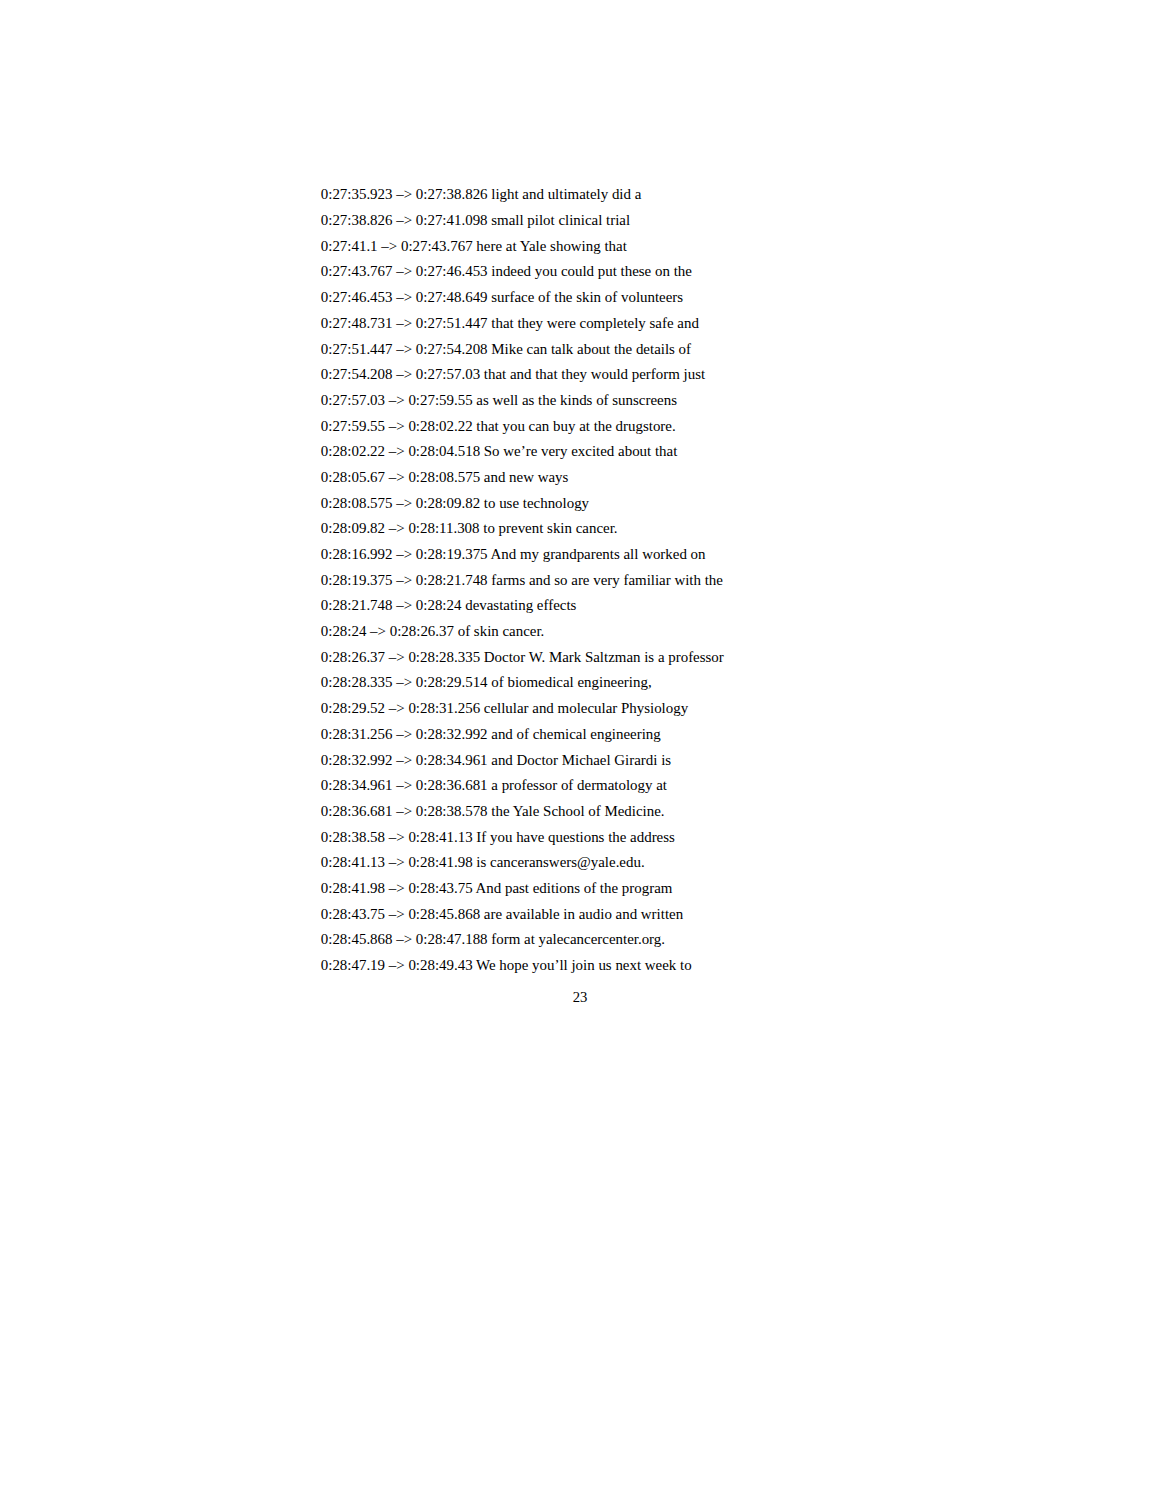0:27:35.923 –> 0:27:38.826 light and ultimately did a
0:27:38.826 –> 0:27:41.098 small pilot clinical trial
0:27:41.1 –> 0:27:43.767 here at Yale showing that
0:27:43.767 –> 0:27:46.453 indeed you could put these on the
0:27:46.453 –> 0:27:48.649 surface of the skin of volunteers
0:27:48.731 –> 0:27:51.447 that they were completely safe and
0:27:51.447 –> 0:27:54.208 Mike can talk about the details of
0:27:54.208 –> 0:27:57.03 that and that they would perform just
0:27:57.03 –> 0:27:59.55 as well as the kinds of sunscreens
0:27:59.55 –> 0:28:02.22 that you can buy at the drugstore.
0:28:02.22 –> 0:28:04.518 So we’re very excited about that
0:28:05.67 –> 0:28:08.575 and new ways
0:28:08.575 –> 0:28:09.82 to use technology
0:28:09.82 –> 0:28:11.308 to prevent skin cancer.
0:28:16.992 –> 0:28:19.375 And my grandparents all worked on
0:28:19.375 –> 0:28:21.748 farms and so are very familiar with the
0:28:21.748 –> 0:28:24 devastating effects
0:28:24 –> 0:28:26.37 of skin cancer.
0:28:26.37 –> 0:28:28.335 Doctor W. Mark Saltzman is a professor
0:28:28.335 –> 0:28:29.514 of biomedical engineering,
0:28:29.52 –> 0:28:31.256 cellular and molecular Physiology
0:28:31.256 –> 0:28:32.992 and of chemical engineering
0:28:32.992 –> 0:28:34.961 and Doctor Michael Girardi is
0:28:34.961 –> 0:28:36.681 a professor of dermatology at
0:28:36.681 –> 0:28:38.578 the Yale School of Medicine.
0:28:38.58 –> 0:28:41.13 If you have questions the address
0:28:41.13 –> 0:28:41.98 is canceranswers@yale.edu.
0:28:41.98 –> 0:28:43.75 And past editions of the program
0:28:43.75 –> 0:28:45.868 are available in audio and written
0:28:45.868 –> 0:28:47.188 form at yalecancercenter.org.
0:28:47.19 –> 0:28:49.43 We hope you’ll join us next week to
23